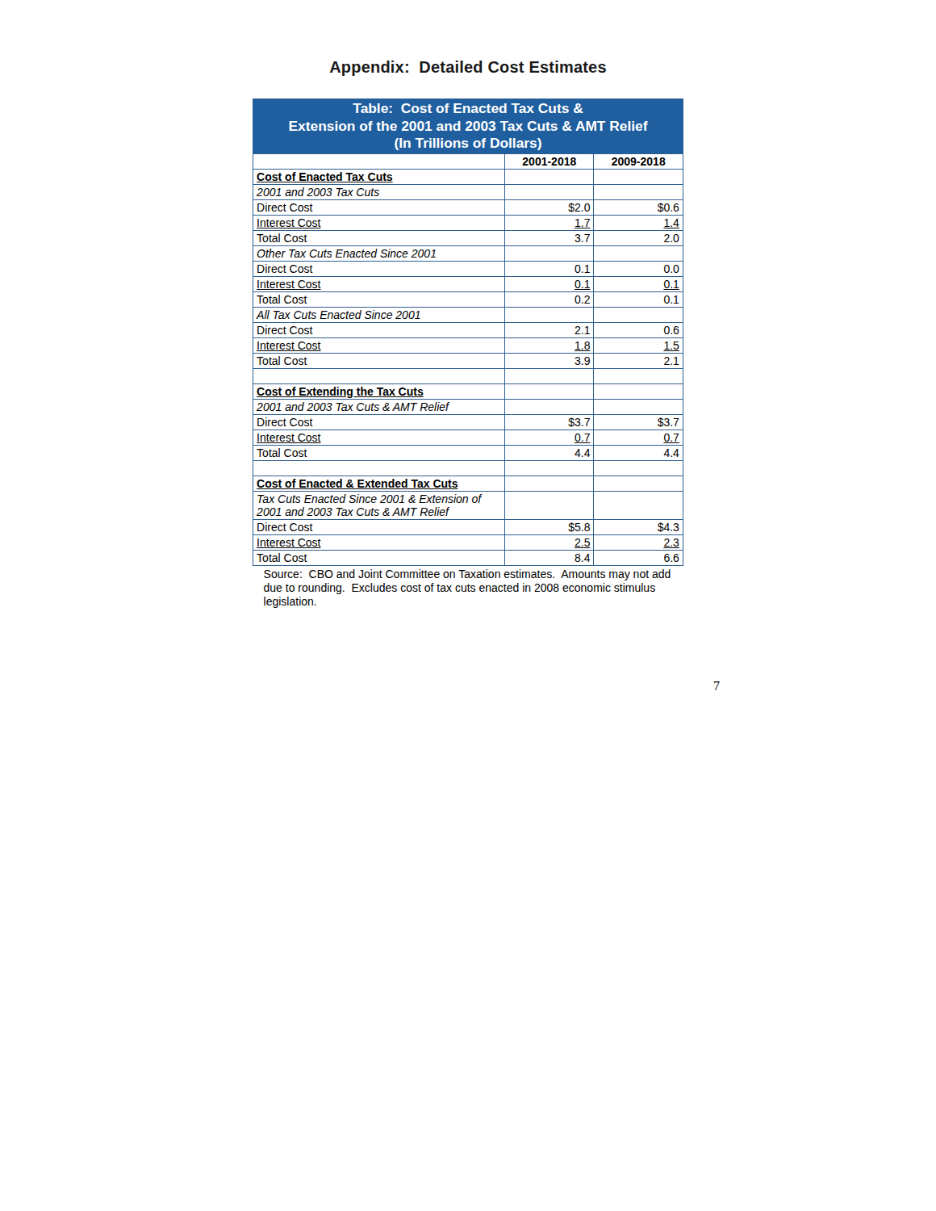Appendix: Detailed Cost Estimates
| Table: Cost of Enacted Tax Cuts & Extension of the 2001 and 2003 Tax Cuts & AMT Relief (In Trillions of Dollars) |
| | 2001-2018 | 2009-2018 |
| Cost of Enacted Tax Cuts | | |
| 2001 and 2003 Tax Cuts | | |
| Direct Cost | $2.0 | $0.6 |
| Interest Cost | 1.7 | 1.4 |
| Total Cost | 3.7 | 2.0 |
| Other Tax Cuts Enacted Since 2001 | | |
| Direct Cost | 0.1 | 0.0 |
| Interest Cost | 0.1 | 0.1 |
| Total Cost | 0.2 | 0.1 |
| All Tax Cuts Enacted Since 2001 | | |
| Direct Cost | 2.1 | 0.6 |
| Interest Cost | 1.8 | 1.5 |
| Total Cost | 3.9 | 2.1 |
| Cost of Extending the Tax Cuts | | |
| 2001 and 2003 Tax Cuts & AMT Relief | | |
| Direct Cost | $3.7 | $3.7 |
| Interest Cost | 0.7 | 0.7 |
| Total Cost | 4.4 | 4.4 |
| Cost of Enacted & Extended Tax Cuts | | |
| Tax Cuts Enacted Since 2001 & Extension of 2001 and 2003 Tax Cuts & AMT Relief | | |
| Direct Cost | $5.8 | $4.3 |
| Interest Cost | 2.5 | 2.3 |
| Total Cost | 8.4 | 6.6 |
Source: CBO and Joint Committee on Taxation estimates. Amounts may not add due to rounding. Excludes cost of tax cuts enacted in 2008 economic stimulus legislation.
7